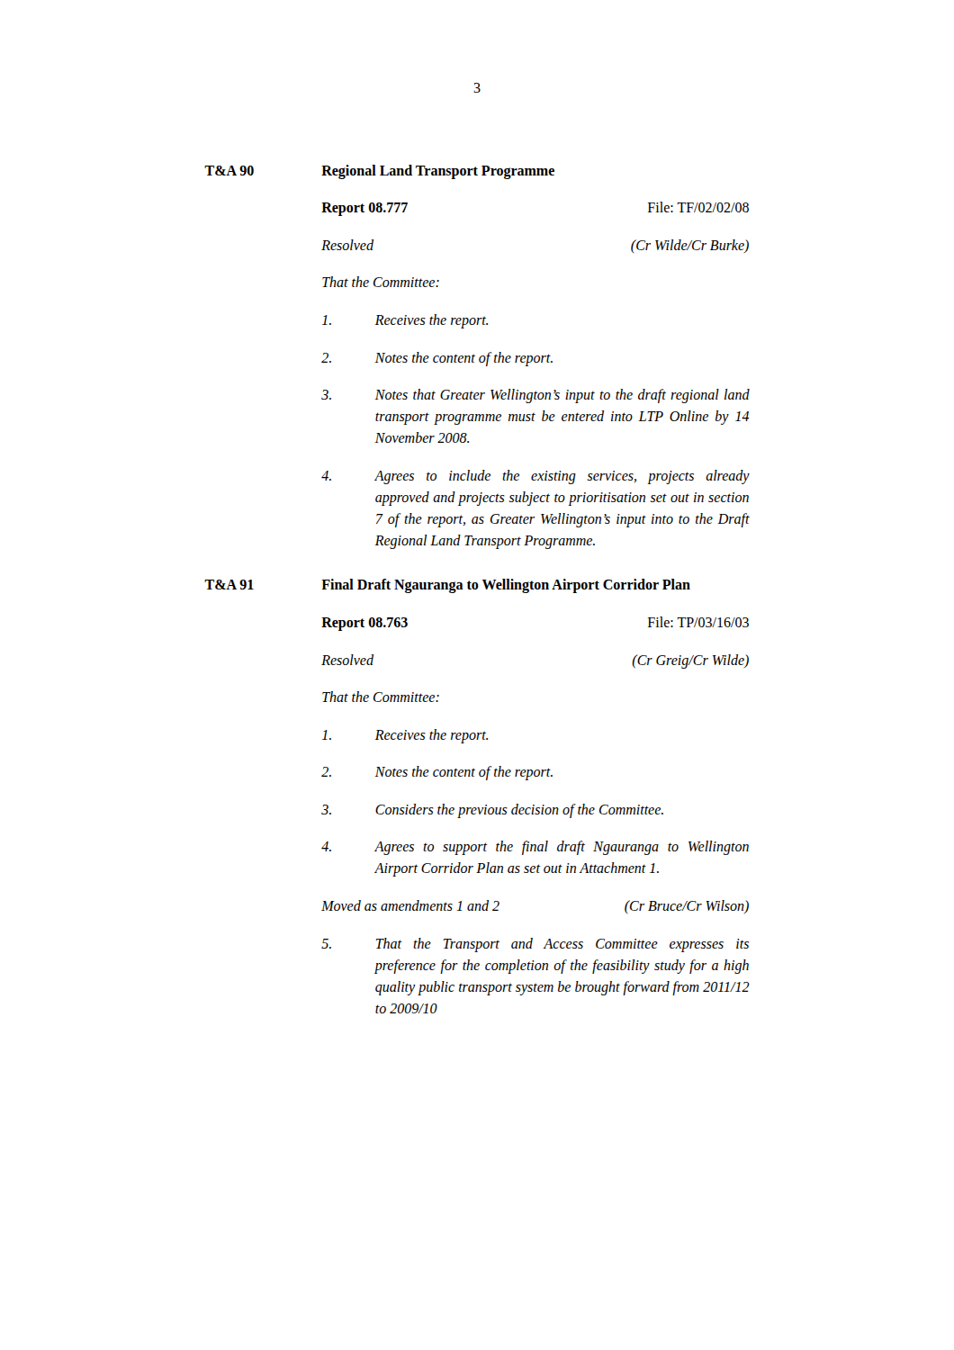3
T&A 90
Regional Land Transport Programme
Report 08.777 File: TF/02/02/08
Resolved (Cr Wilde/Cr Burke)
That the Committee:
1. Receives the report.
2. Notes the content of the report.
3. Notes that Greater Wellington’s input to the draft regional land transport programme must be entered into LTP Online by 14 November 2008.
4. Agrees to include the existing services, projects already approved and projects subject to prioritisation set out in section 7 of the report, as Greater Wellington’s input into to the Draft Regional Land Transport Programme.
T&A 91
Final Draft Ngauranga to Wellington Airport Corridor Plan
Report 08.763 File: TP/03/16/03
Resolved (Cr Greig/Cr Wilde)
That the Committee:
1. Receives the report.
2. Notes the content of the report.
3. Considers the previous decision of the Committee.
4. Agrees to support the final draft Ngauranga to Wellington Airport Corridor Plan as set out in Attachment 1.
Moved as amendments 1 and 2 (Cr Bruce/Cr Wilson)
5. That the Transport and Access Committee expresses its preference for the completion of the feasibility study for a high quality public transport system be brought forward from 2011/12 to 2009/10